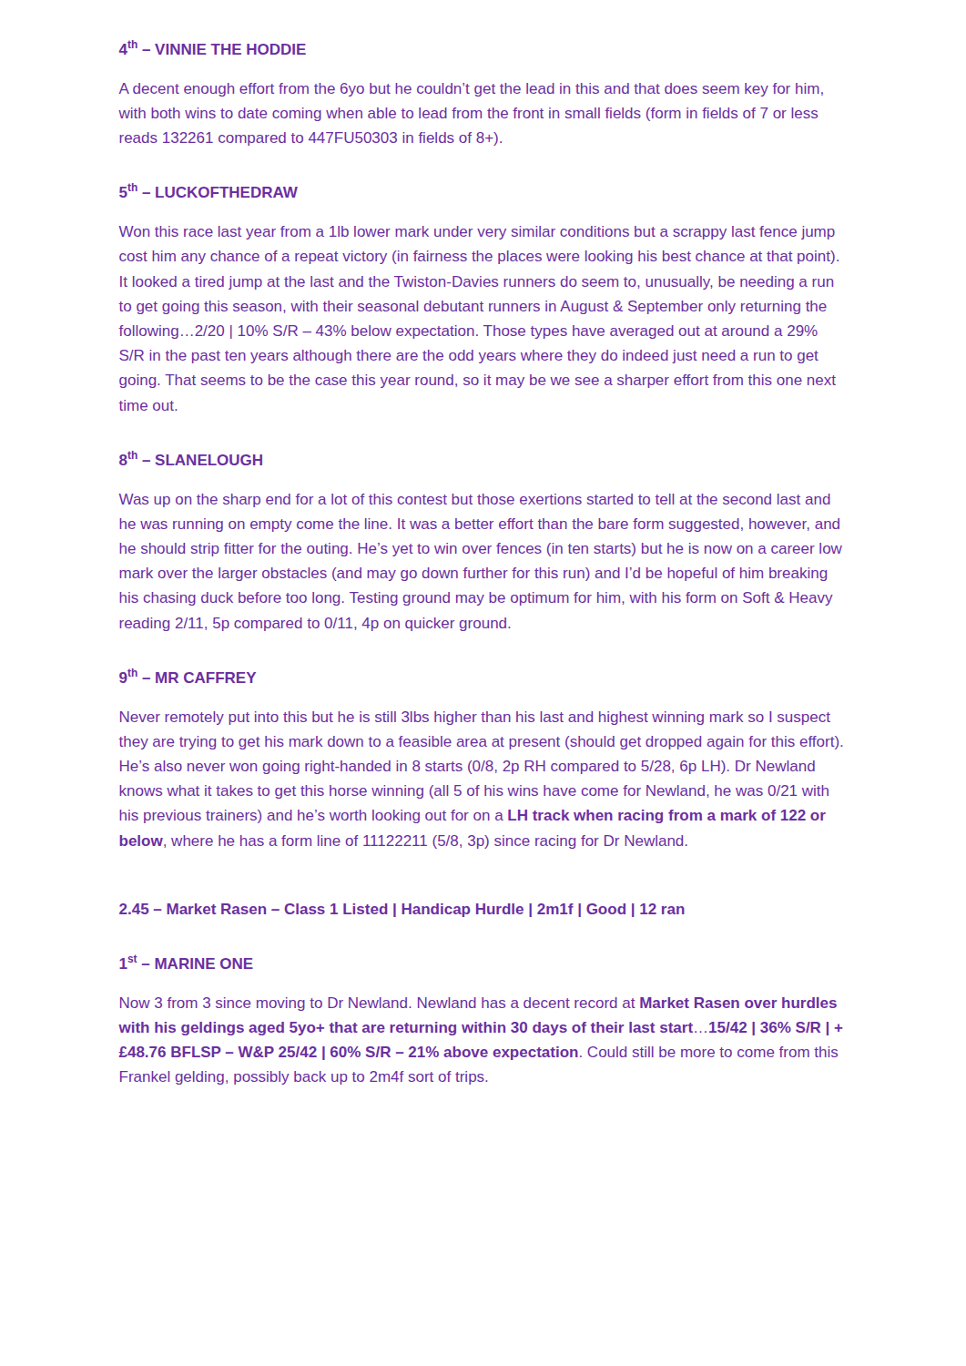4th – VINNIE THE HODDIE
A decent enough effort from the 6yo but he couldn’t get the lead in this and that does seem key for him, with both wins to date coming when able to lead from the front in small fields (form in fields of 7 or less reads 132261 compared to 447FU50303 in fields of 8+).
5th – LUCKOFTHEDRAW
Won this race last year from a 1lb lower mark under very similar conditions but a scrappy last fence jump cost him any chance of a repeat victory (in fairness the places were looking his best chance at that point). It looked a tired jump at the last and the Twiston-Davies runners do seem to, unusually, be needing a run to get going this season, with their seasonal debutant runners in August & September only returning the following…2/20 | 10% S/R – 43% below expectation. Those types have averaged out at around a 29% S/R in the past ten years although there are the odd years where they do indeed just need a run to get going. That seems to be the case this year round, so it may be we see a sharper effort from this one next time out.
8th – SLANELOUGH
Was up on the sharp end for a lot of this contest but those exertions started to tell at the second last and he was running on empty come the line. It was a better effort than the bare form suggested, however, and he should strip fitter for the outing. He’s yet to win over fences (in ten starts) but he is now on a career low mark over the larger obstacles (and may go down further for this run) and I’d be hopeful of him breaking his chasing duck before too long. Testing ground may be optimum for him, with his form on Soft & Heavy reading 2/11, 5p compared to 0/11, 4p on quicker ground.
9th – MR CAFFREY
Never remotely put into this but he is still 3lbs higher than his last and highest winning mark so I suspect they are trying to get his mark down to a feasible area at present (should get dropped again for this effort). He’s also never won going right-handed in 8 starts (0/8, 2p RH compared to 5/28, 6p LH). Dr Newland knows what it takes to get this horse winning (all 5 of his wins have come for Newland, he was 0/21 with his previous trainers) and he’s worth looking out for on a LH track when racing from a mark of 122 or below, where he has a form line of 11122211 (5/8, 3p) since racing for Dr Newland.
2.45 – Market Rasen – Class 1 Listed | Handicap Hurdle | 2m1f | Good | 12 ran
1st – MARINE ONE
Now 3 from 3 since moving to Dr Newland. Newland has a decent record at Market Rasen over hurdles with his geldings aged 5yo+ that are returning within 30 days of their last start…15/42 | 36% S/R | +£48.76 BFLSP – W&P 25/42 | 60% S/R – 21% above expectation. Could still be more to come from this Frankel gelding, possibly back up to 2m4f sort of trips.